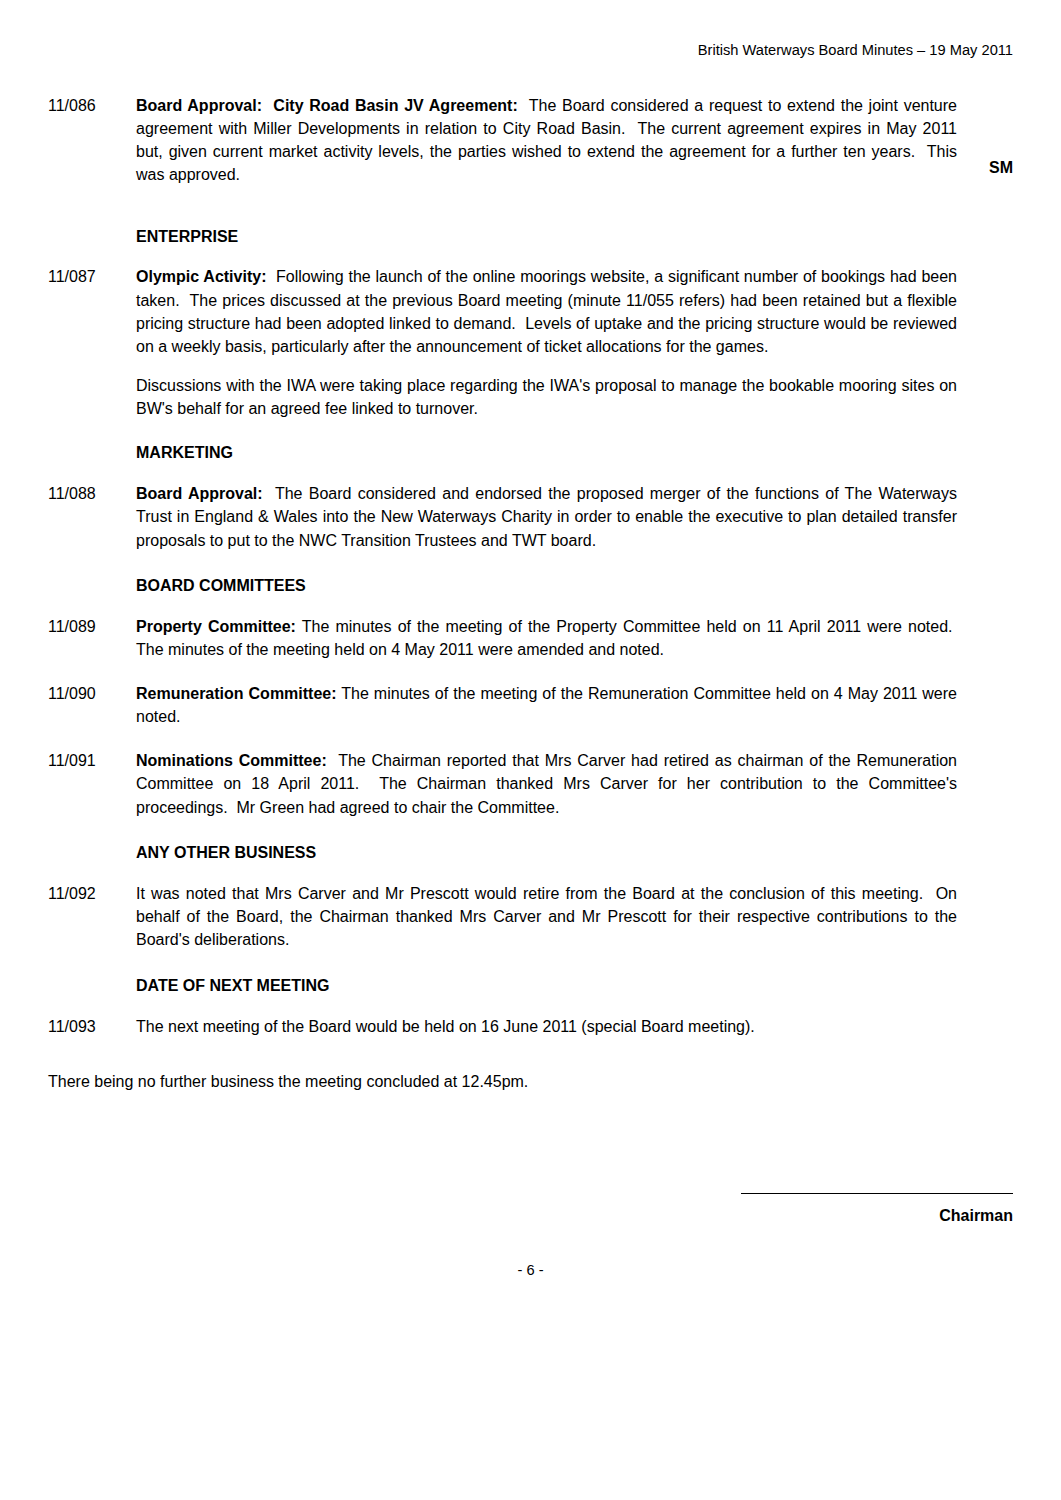British Waterways Board Minutes – 19 May 2011
11/086
Board Approval: City Road Basin JV Agreement: The Board considered a request to extend the joint venture agreement with Miller Developments in relation to City Road Basin. The current agreement expires in May 2011 but, given current market activity levels, the parties wished to extend the agreement for a further ten years. This was approved.
SM
Enterprise
11/087
Olympic Activity: Following the launch of the online moorings website, a significant number of bookings had been taken. The prices discussed at the previous Board meeting (minute 11/055 refers) had been retained but a flexible pricing structure had been adopted linked to demand. Levels of uptake and the pricing structure would be reviewed on a weekly basis, particularly after the announcement of ticket allocations for the games.
Discussions with the IWA were taking place regarding the IWA's proposal to manage the bookable mooring sites on BW's behalf for an agreed fee linked to turnover.
Marketing
11/088
Board Approval: The Board considered and endorsed the proposed merger of the functions of The Waterways Trust in England & Wales into the New Waterways Charity in order to enable the executive to plan detailed transfer proposals to put to the NWC Transition Trustees and TWT board.
Board Committees
11/089
Property Committee: The minutes of the meeting of the Property Committee held on 11 April 2011 were noted. The minutes of the meeting held on 4 May 2011 were amended and noted.
11/090
Remuneration Committee: The minutes of the meeting of the Remuneration Committee held on 4 May 2011 were noted.
11/091
Nominations Committee: The Chairman reported that Mrs Carver had retired as chairman of the Remuneration Committee on 18 April 2011. The Chairman thanked Mrs Carver for her contribution to the Committee's proceedings. Mr Green had agreed to chair the Committee.
Any Other Business
11/092
It was noted that Mrs Carver and Mr Prescott would retire from the Board at the conclusion of this meeting. On behalf of the Board, the Chairman thanked Mrs Carver and Mr Prescott for their respective contributions to the Board's deliberations.
Date of Next Meeting
11/093
The next meeting of the Board would be held on 16 June 2011 (special Board meeting).
There being no further business the meeting concluded at 12.45pm.
Chairman
- 6 -